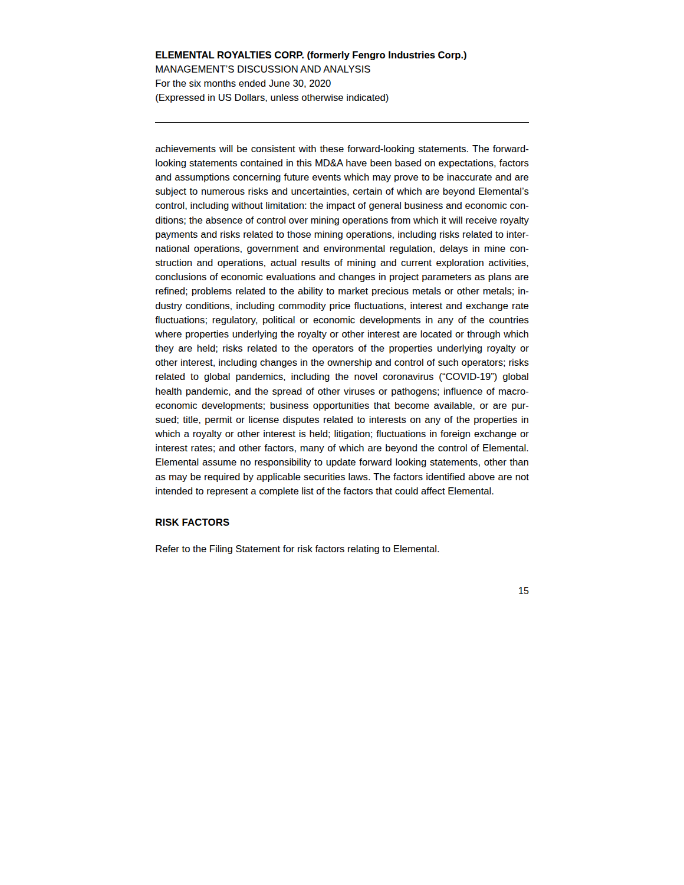ELEMENTAL ROYALTIES CORP. (formerly Fengro Industries Corp.)
MANAGEMENT’S DISCUSSION AND ANALYSIS
For the six months ended June 30, 2020
(Expressed in US Dollars, unless otherwise indicated)
achievements will be consistent with these forward-looking statements. The forward-looking statements contained in this MD&A have been based on expectations, factors and assumptions concerning future events which may prove to be inaccurate and are subject to numerous risks and uncertainties, certain of which are beyond Elemental’s control, including without limitation: the impact of general business and economic conditions; the absence of control over mining operations from which it will receive royalty payments and risks related to those mining operations, including risks related to international operations, government and environmental regulation, delays in mine construction and operations, actual results of mining and current exploration activities, conclusions of economic evaluations and changes in project parameters as plans are refined; problems related to the ability to market precious metals or other metals; industry conditions, including commodity price fluctuations, interest and exchange rate fluctuations; regulatory, political or economic developments in any of the countries where properties underlying the royalty or other interest are located or through which they are held; risks related to the operators of the properties underlying royalty or other interest, including changes in the ownership and control of such operators; risks related to global pandemics, including the novel coronavirus (“COVID-19”) global health pandemic, and the spread of other viruses or pathogens; influence of macroeconomic developments; business opportunities that become available, or are pursued; title, permit or license disputes related to interests on any of the properties in which a royalty or other interest is held; litigation; fluctuations in foreign exchange or interest rates; and other factors, many of which are beyond the control of Elemental. Elemental assume no responsibility to update forward looking statements, other than as may be required by applicable securities laws. The factors identified above are not intended to represent a complete list of the factors that could affect Elemental.
RISK FACTORS
Refer to the Filing Statement for risk factors relating to Elemental.
15